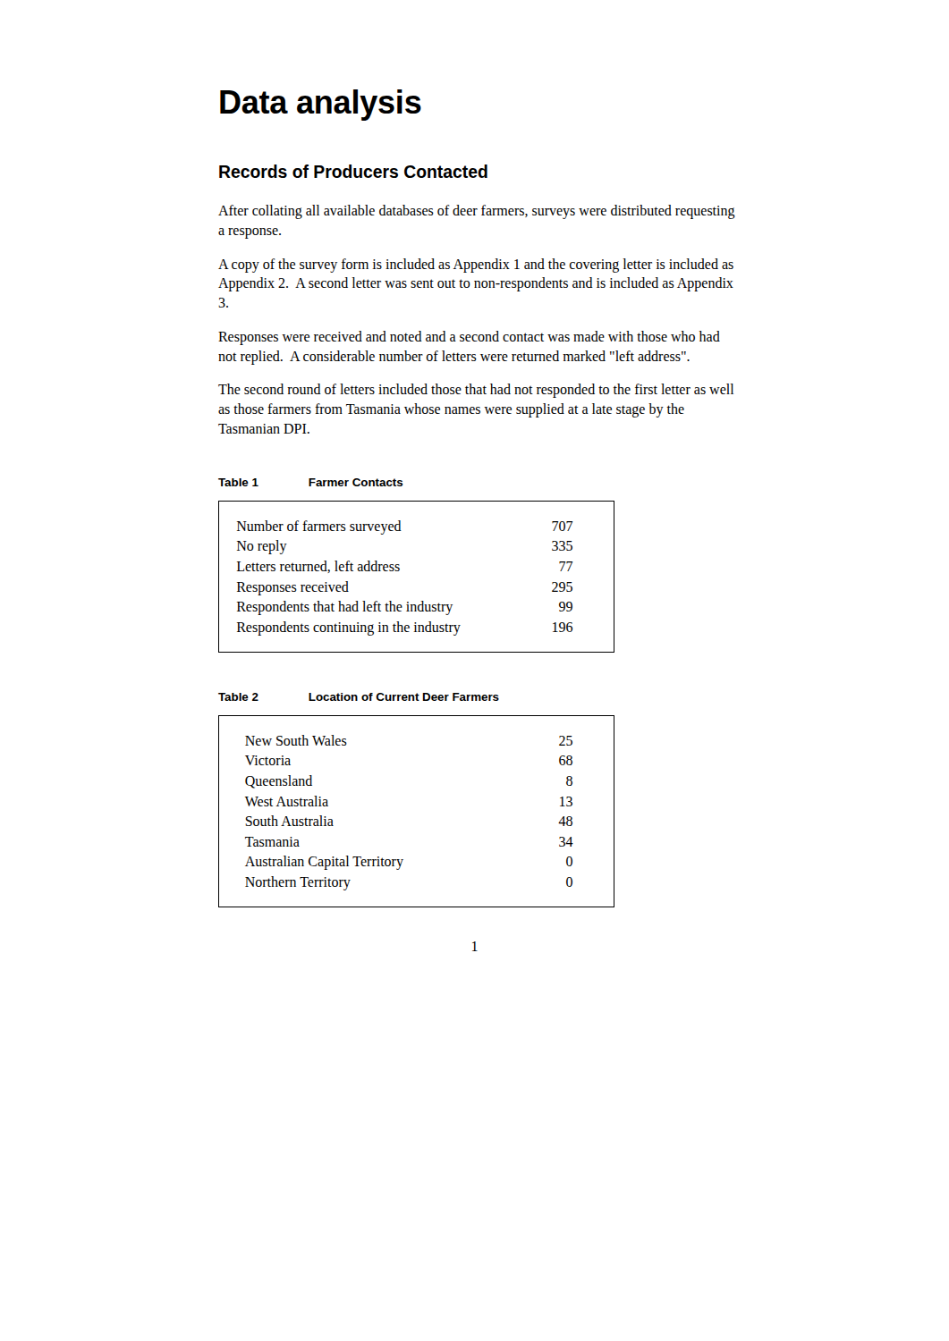Data analysis
Records of Producers Contacted
After collating all available databases of deer farmers, surveys were distributed requesting a response.
A copy of the survey form is included as Appendix 1 and the covering letter is included as Appendix 2. A second letter was sent out to non-respondents and is included as Appendix 3.
Responses were received and noted and a second contact was made with those who had not replied. A considerable number of letters were returned marked "left address".
The second round of letters included those that had not responded to the first letter as well as those farmers from Tasmania whose names were supplied at a late stage by the Tasmanian DPI.
Table 1 Farmer Contacts
| Number of farmers surveyed | 707 |
| No reply | 335 |
| Letters returned, left address | 77 |
| Responses received | 295 |
| Respondents that had left the industry | 99 |
| Respondents continuing in the industry | 196 |
Table 2 Location of Current Deer Farmers
| New South Wales | 25 |
| Victoria | 68 |
| Queensland | 8 |
| West Australia | 13 |
| South Australia | 48 |
| Tasmania | 34 |
| Australian Capital Territory | 0 |
| Northern Territory | 0 |
1